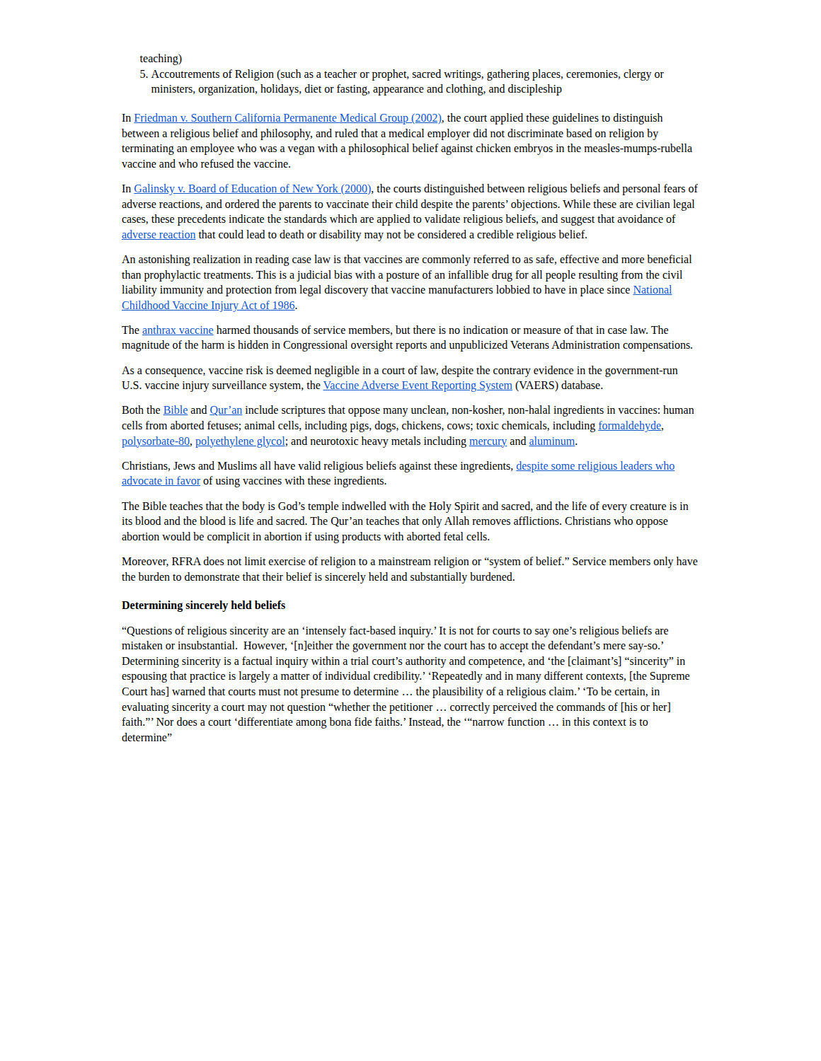teaching)
Accoutrements of Religion (such as a teacher or prophet, sacred writings, gathering places, ceremonies, clergy or ministers, organization, holidays, diet or fasting, appearance and clothing, and discipleship
In Friedman v. Southern California Permanente Medical Group (2002), the court applied these guidelines to distinguish between a religious belief and philosophy, and ruled that a medical employer did not discriminate based on religion by terminating an employee who was a vegan with a philosophical belief against chicken embryos in the measles-mumps-rubella vaccine and who refused the vaccine.
In Galinsky v. Board of Education of New York (2000), the courts distinguished between religious beliefs and personal fears of adverse reactions, and ordered the parents to vaccinate their child despite the parents’ objections. While these are civilian legal cases, these precedents indicate the standards which are applied to validate religious beliefs, and suggest that avoidance of adverse reaction that could lead to death or disability may not be considered a credible religious belief.
An astonishing realization in reading case law is that vaccines are commonly referred to as safe, effective and more beneficial than prophylactic treatments. This is a judicial bias with a posture of an infallible drug for all people resulting from the civil liability immunity and protection from legal discovery that vaccine manufacturers lobbied to have in place since National Childhood Vaccine Injury Act of 1986.
The anthrax vaccine harmed thousands of service members, but there is no indication or measure of that in case law. The magnitude of the harm is hidden in Congressional oversight reports and unpublicized Veterans Administration compensations.
As a consequence, vaccine risk is deemed negligible in a court of law, despite the contrary evidence in the government-run U.S. vaccine injury surveillance system, the Vaccine Adverse Event Reporting System (VAERS) database.
Both the Bible and Qur’an include scriptures that oppose many unclean, non-kosher, non-halal ingredients in vaccines: human cells from aborted fetuses; animal cells, including pigs, dogs, chickens, cows; toxic chemicals, including formaldehyde, polysorbate-80, polyethylene glycol; and neurotoxic heavy metals including mercury and aluminum.
Christians, Jews and Muslims all have valid religious beliefs against these ingredients, despite some religious leaders who advocate in favor of using vaccines with these ingredients.
The Bible teaches that the body is God’s temple indwelled with the Holy Spirit and sacred, and the life of every creature is in its blood and the blood is life and sacred. The Qur’an teaches that only Allah removes afflictions. Christians who oppose abortion would be complicit in abortion if using products with aborted fetal cells.
Moreover, RFRA does not limit exercise of religion to a mainstream religion or “system of belief.” Service members only have the burden to demonstrate that their belief is sincerely held and substantially burdened.
Determining sincerely held beliefs
“Questions of religious sincerity are an ‘intensely fact-based inquiry.’ It is not for courts to say one’s religious beliefs are mistaken or insubstantial. However, ‘[n]either the government nor the court has to accept the defendant’s mere say-so.’ Determining sincerity is a factual inquiry within a trial court’s authority and competence, and ‘the [claimant’s] “sincerity” in espousing that practice is largely a matter of individual credibility.’ ‘Repeatedly and in many different contexts, [the Supreme Court has] warned that courts must not presume to determine … the plausibility of a religious claim.’ ‘To be certain, in evaluating sincerity a court may not question “whether the petitioner … correctly perceived the commands of [his or her] faith.”’ Nor does a court ‘differentiate among bona fide faiths.’ Instead, the ‘“narrow function … in this context is to determine”